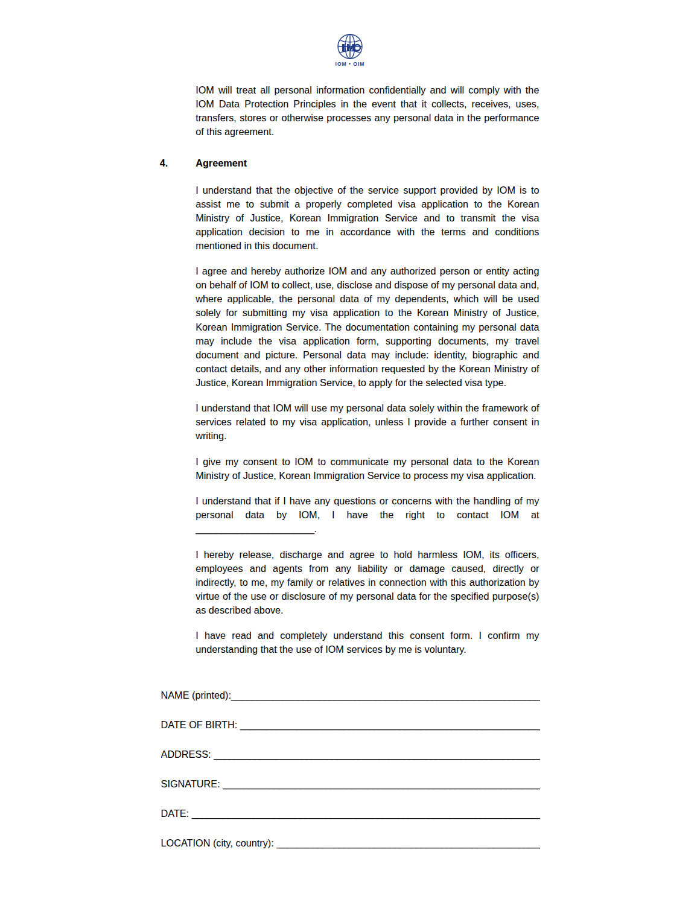IOM • OIM
IOM will treat all personal information confidentially and will comply with the IOM Data Protection Principles in the event that it collects, receives, uses, transfers, stores or otherwise processes any personal data in the performance of this agreement.
4.
Agreement
I understand that the objective of the service support provided by IOM is to assist me to submit a properly completed visa application to the Korean Ministry of Justice, Korean Immigration Service and to transmit the visa application decision to me in accordance with the terms and conditions mentioned in this document.
I agree and hereby authorize IOM and any authorized person or entity acting on behalf of IOM to collect, use, disclose and dispose of my personal data and, where applicable, the personal data of my dependents, which will be used solely for submitting my visa application to the Korean Ministry of Justice, Korean Immigration Service. The documentation containing my personal data may include the visa application form, supporting documents, my travel document and picture. Personal data may include: identity, biographic and contact details, and any other information requested by the Korean Ministry of Justice, Korean Immigration Service, to apply for the selected visa type.
I understand that IOM will use my personal data solely within the framework of services related to my visa application, unless I provide a further consent in writing.
I give my consent to IOM to communicate my personal data to the Korean Ministry of Justice, Korean Immigration Service to process my visa application.
I understand that if I have any questions or concerns with the handling of my personal data by IOM, I have the right to contact IOM at _______________________.
I hereby release, discharge and agree to hold harmless IOM, its officers, employees and agents from any liability or damage caused, directly or indirectly, to me, my family or relatives in connection with this authorization by virtue of the use or disclosure of my personal data for the specified purpose(s) as described above.
I have read and completely understand this consent form. I confirm my understanding that the use of IOM services by me is voluntary.
NAME (printed):_______________________________________________________________________
DATE OF BIRTH: _______________________________________________________________________
ADDRESS: ____________________________________________________________________________
SIGNATURE: __________________________________________________________________________
DATE: _________________________________________________________________________________
LOCATION (city, country): _______________________________________________________